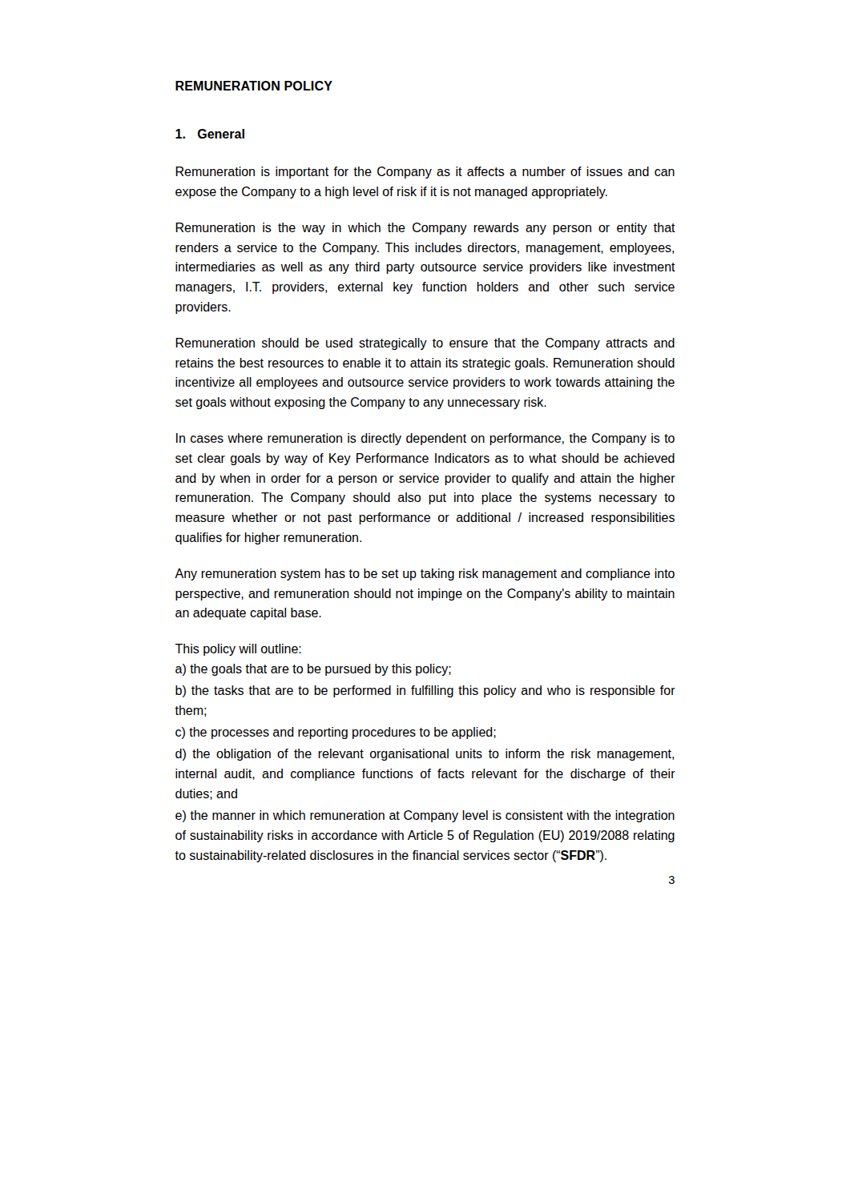REMUNERATION POLICY
1. General
Remuneration is important for the Company as it affects a number of issues and can expose the Company to a high level of risk if it is not managed appropriately.
Remuneration is the way in which the Company rewards any person or entity that renders a service to the Company. This includes directors, management, employees, intermediaries as well as any third party outsource service providers like investment managers, I.T. providers, external key function holders and other such service providers.
Remuneration should be used strategically to ensure that the Company attracts and retains the best resources to enable it to attain its strategic goals. Remuneration should incentivize all employees and outsource service providers to work towards attaining the set goals without exposing the Company to any unnecessary risk.
In cases where remuneration is directly dependent on performance, the Company is to set clear goals by way of Key Performance Indicators as to what should be achieved and by when in order for a person or service provider to qualify and attain the higher remuneration. The Company should also put into place the systems necessary to measure whether or not past performance or additional / increased responsibilities qualifies for higher remuneration.
Any remuneration system has to be set up taking risk management and compliance into perspective, and remuneration should not impinge on the Company's ability to maintain an adequate capital base.
This policy will outline:
a) the goals that are to be pursued by this policy;
b) the tasks that are to be performed in fulfilling this policy and who is responsible for them;
c) the processes and reporting procedures to be applied;
d) the obligation of the relevant organisational units to inform the risk management, internal audit, and compliance functions of facts relevant for the discharge of their duties; and
e) the manner in which remuneration at Company level is consistent with the integration of sustainability risks in accordance with Article 5 of Regulation (EU) 2019/2088 relating to sustainability-related disclosures in the financial services sector (“SFDR”).
3